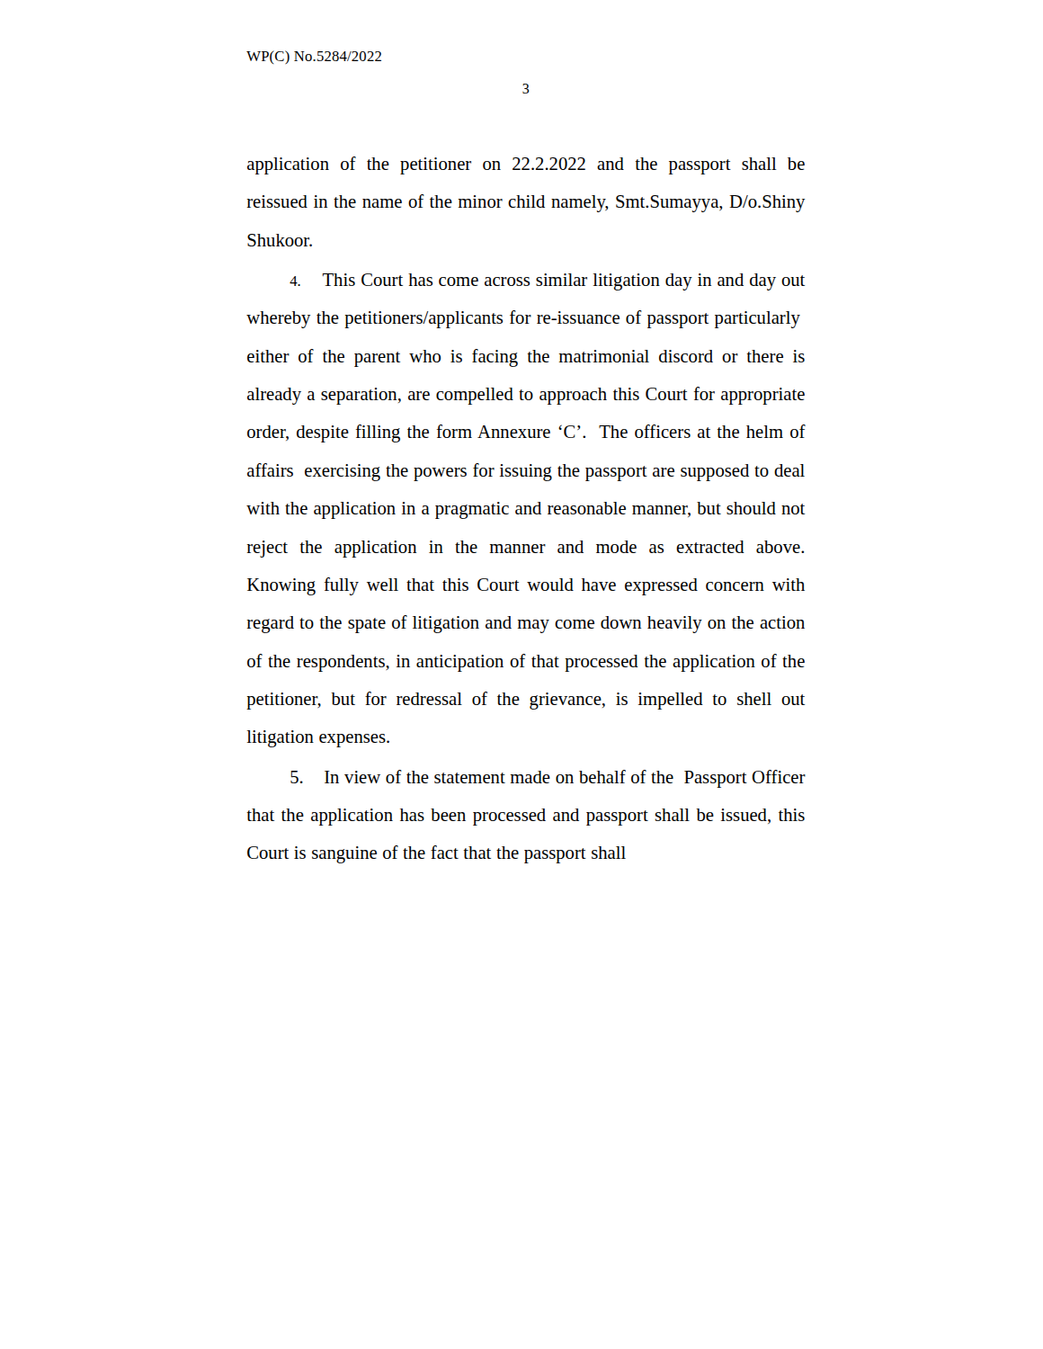WP(C) No.5284/2022
3
application of the petitioner on 22.2.2022 and the passport shall be reissued in the name of the minor child namely, Smt.Sumayya, D/o.Shiny Shukoor.
4. This Court has come across similar litigation day in and day out whereby the petitioners/applicants for re-issuance of passport particularly either of the parent who is facing the matrimonial discord or there is already a separation, are compelled to approach this Court for appropriate order, despite filling the form Annexure ‘C’. The officers at the helm of affairs exercising the powers for issuing the passport are supposed to deal with the application in a pragmatic and reasonable manner, but should not reject the application in the manner and mode as extracted above. Knowing fully well that this Court would have expressed concern with regard to the spate of litigation and may come down heavily on the action of the respondents, in anticipation of that processed the application of the petitioner, but for redressal of the grievance, is impelled to shell out litigation expenses.
5. In view of the statement made on behalf of the Passport Officer that the application has been processed and passport shall be issued, this Court is sanguine of the fact that the passport shall